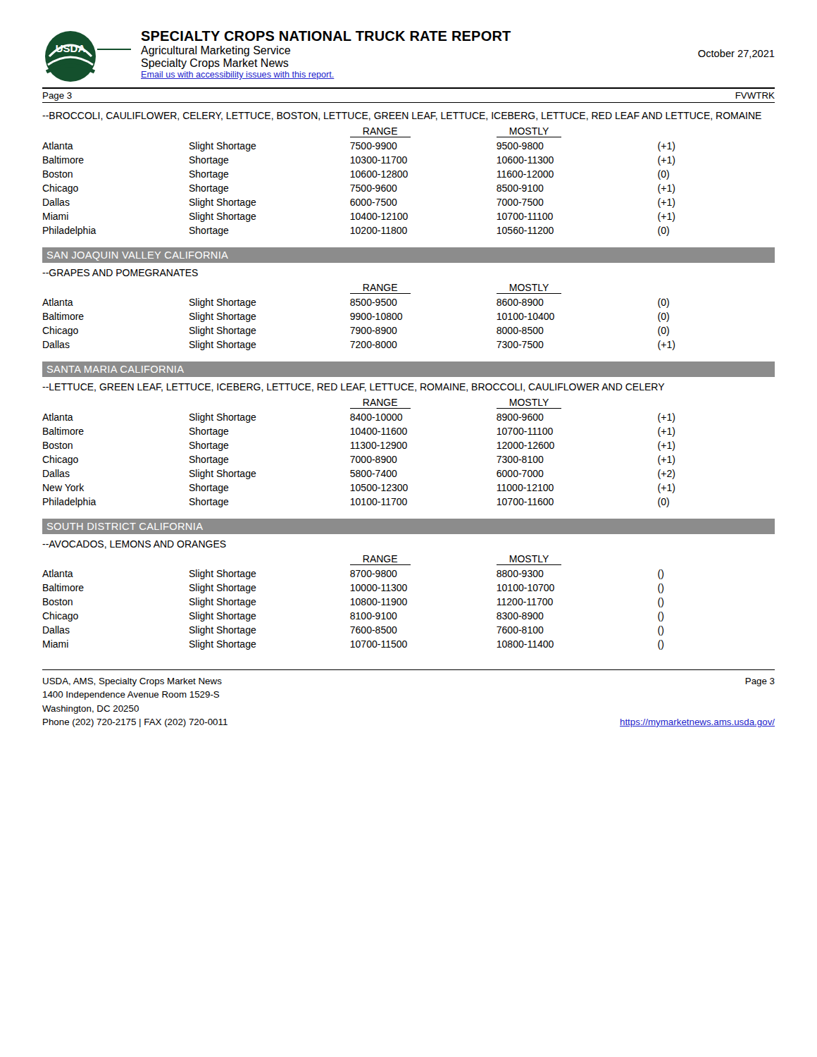USDA
SPECIALTY CROPS NATIONAL TRUCK RATE REPORT
Agricultural Marketing Service
Specialty Crops Market News
Email us with accessibility issues with this report.
October 27,2021
Page 3
FVWTRK
--BROCCOLI, CAULIFLOWER, CELERY, LETTUCE, BOSTON, LETTUCE, GREEN LEAF, LETTUCE, ICEBERG, LETTUCE, RED LEAF AND LETTUCE, ROMAINE
| | | RANGE | MOSTLY | |
| Atlanta | Slight Shortage | 7500-9900 | 9500-9800 | (+1) |
| Baltimore | Shortage | 10300-11700 | 10600-11300 | (+1) |
| Boston | Shortage | 10600-12800 | 11600-12000 | (0) |
| Chicago | Shortage | 7500-9600 | 8500-9100 | (+1) |
| Dallas | Slight Shortage | 6000-7500 | 7000-7500 | (+1) |
| Miami | Slight Shortage | 10400-12100 | 10700-11100 | (+1) |
| Philadelphia | Shortage | 10200-11800 | 10560-11200 | (0) |
SAN JOAQUIN VALLEY CALIFORNIA
--GRAPES AND POMEGRANATES
| | | RANGE | MOSTLY | |
| Atlanta | Slight Shortage | 8500-9500 | 8600-8900 | (0) |
| Baltimore | Slight Shortage | 9900-10800 | 10100-10400 | (0) |
| Chicago | Slight Shortage | 7900-8900 | 8000-8500 | (0) |
| Dallas | Slight Shortage | 7200-8000 | 7300-7500 | (+1) |
SANTA MARIA CALIFORNIA
--LETTUCE, GREEN LEAF, LETTUCE, ICEBERG, LETTUCE, RED LEAF, LETTUCE, ROMAINE, BROCCOLI, CAULIFLOWER AND CELERY
| | | RANGE | MOSTLY | |
| Atlanta | Slight Shortage | 8400-10000 | 8900-9600 | (+1) |
| Baltimore | Shortage | 10400-11600 | 10700-11100 | (+1) |
| Boston | Shortage | 11300-12900 | 12000-12600 | (+1) |
| Chicago | Shortage | 7000-8900 | 7300-8100 | (+1) |
| Dallas | Slight Shortage | 5800-7400 | 6000-7000 | (+2) |
| New York | Shortage | 10500-12300 | 11000-12100 | (+1) |
| Philadelphia | Shortage | 10100-11700 | 10700-11600 | (0) |
SOUTH DISTRICT CALIFORNIA
--AVOCADOS, LEMONS AND ORANGES
| | | RANGE | MOSTLY | |
| Atlanta | Slight Shortage | 8700-9800 | 8800-9300 | () |
| Baltimore | Slight Shortage | 10000-11300 | 10100-10700 | () |
| Boston | Slight Shortage | 10800-11900 | 11200-11700 | () |
| Chicago | Slight Shortage | 8100-9100 | 8300-8900 | () |
| Dallas | Slight Shortage | 7600-8500 | 7600-8100 | () |
| Miami | Slight Shortage | 10700-11500 | 10800-11400 | () |
USDA, AMS, Specialty Crops Market News
1400 Independence Avenue Room 1529-S
Washington, DC 20250
Phone (202) 720-2175 | FAX (202) 720-0011
Page 3
https://mymarketnews.ams.usda.gov/